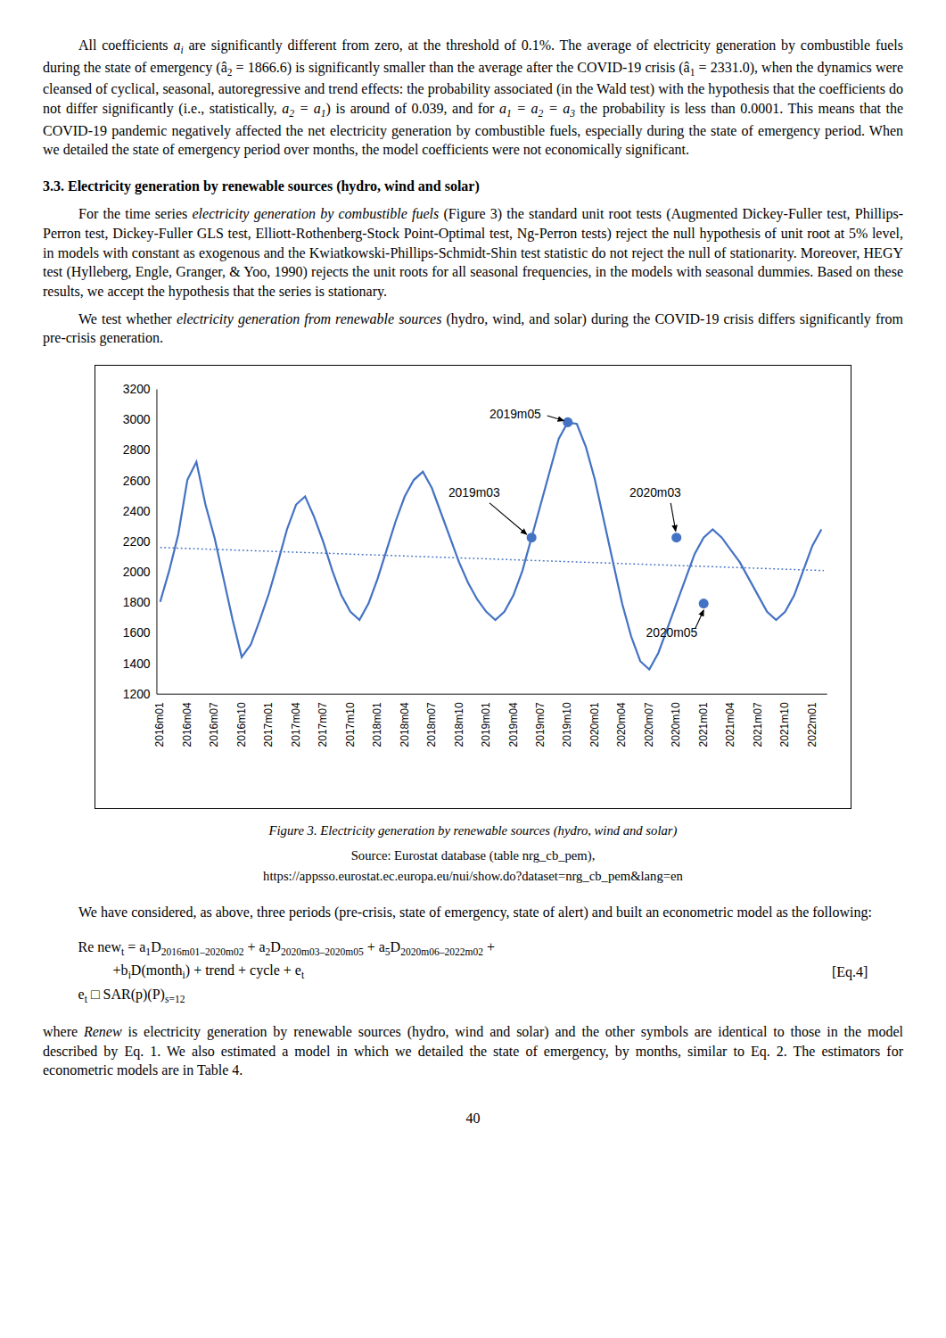All coefficients ai are significantly different from zero, at the threshold of 0.1%. The average of electricity generation by combustible fuels during the state of emergency (â2 = 1866.6) is significantly smaller than the average after the COVID-19 crisis (â1 = 2331.0), when the dynamics were cleansed of cyclical, seasonal, autoregressive and trend effects: the probability associated (in the Wald test) with the hypothesis that the coefficients do not differ significantly (i.e., statistically, a2 = a1) is around of 0.039, and for a1 = a2 = a3 the probability is less than 0.0001. This means that the COVID-19 pandemic negatively affected the net electricity generation by combustible fuels, especially during the state of emergency period. When we detailed the state of emergency period over months, the model coefficients were not economically significant.
3.3. Electricity generation by renewable sources (hydro, wind and solar)
For the time series electricity generation by combustible fuels (Figure 3) the standard unit root tests (Augmented Dickey-Fuller test, Phillips-Perron test, Dickey-Fuller GLS test, Elliott-Rothenberg-Stock Point-Optimal test, Ng-Perron tests) reject the null hypothesis of unit root at 5% level, in models with constant as exogenous and the Kwiatkowski-Phillips-Schmidt-Shin test statistic do not reject the null of stationarity. Moreover, HEGY test (Hylleberg, Engle, Granger, & Yoo, 1990) rejects the unit roots for all seasonal frequencies, in the models with seasonal dummies. Based on these results, we accept the hypothesis that the series is stationary.
We test whether electricity generation from renewable sources (hydro, wind, and solar) during the COVID-19 crisis differs significantly from pre-crisis generation.
3200 3000 2800 2600 2400 2200 2000 1800 1600 1400 1200 2019m05 2019m03 2020m03 2020m05 2016m01 2016m04 2016m07 2016m10 2017m01 2017m04 2017m07 2017m10 2018m01 2018m04 2018m07 2018m10 2019m01 2019m04 2019m07 2019m10 2020m01 2020m04 2020m07 2020m10 2021m01 2021m04 2021m07 2021m10 2022m01
Figure 3. Electricity generation by renewable sources (hydro, wind and solar)
Source: Eurostat database (table nrg_cb_pem),
https://appsso.eurostat.ec.europa.eu/nui/show.do?dataset=nrg_cb_pem&lang=en
We have considered, as above, three periods (pre-crisis, state of emergency, state of alert) and built an econometric model as the following:
| Re new t = a 1 D 2016m01–2020m02 + a 2 D 2020m03–2020m05 + a 5 D 2020m06–2022m02 + | |
| +b i D(month i ) + trend + cycle + e t | [Eq.4] |
| e t □ SAR(p)(P) s=12 | |
where Renew is electricity generation by renewable sources (hydro, wind and solar) and the other symbols are identical to those in the model described by Eq. 1. We also estimated a model in which we detailed the state of emergency, by months, similar to Eq. 2. The estimators for econometric models are in Table 4.
40